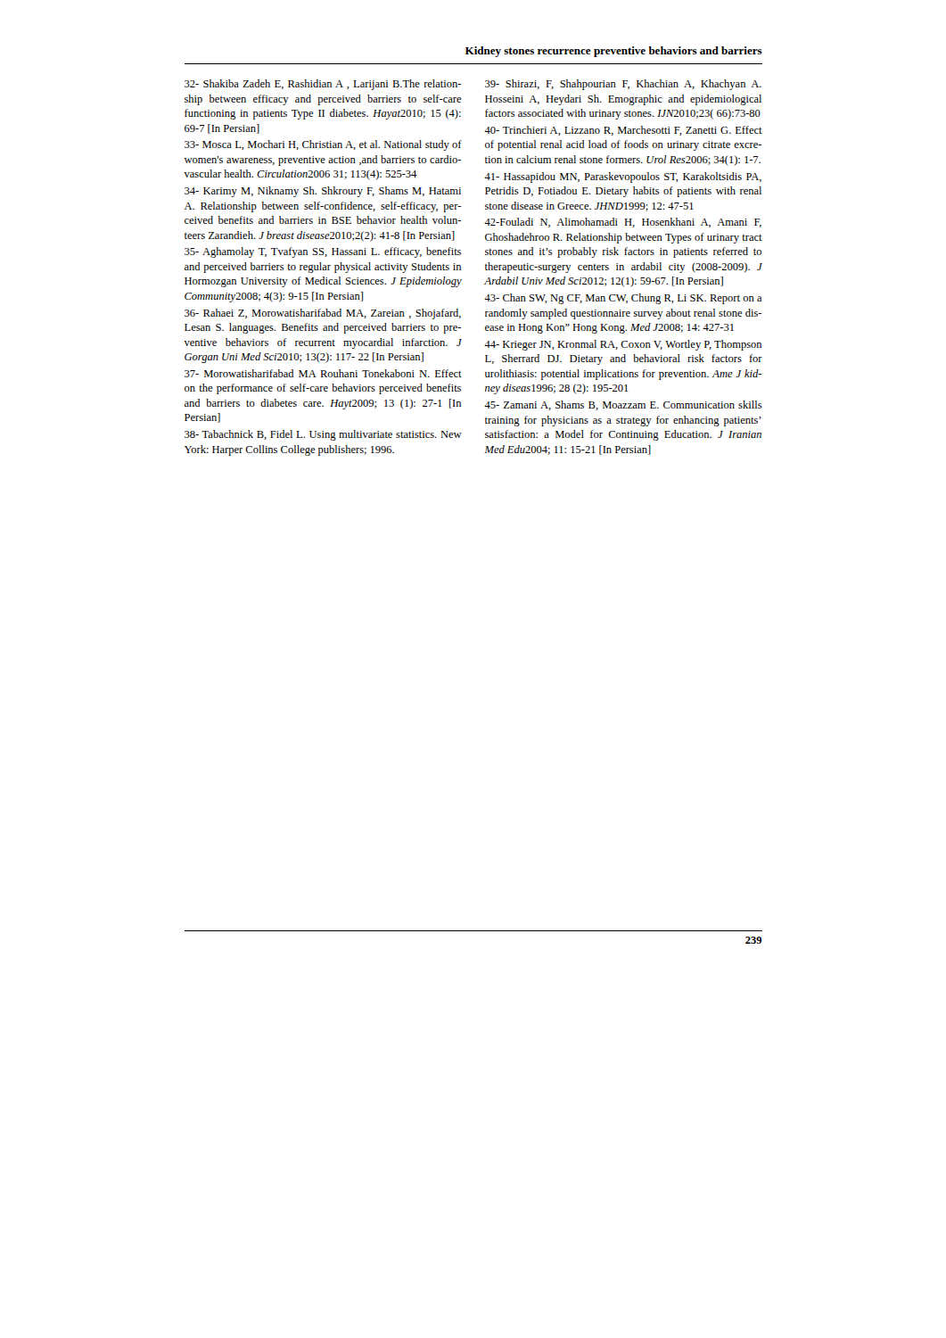Kidney stones recurrence preventive behaviors and barriers
32- Shakiba Zadeh E, Rashidian A , Larijani B.The relationship between efficacy and perceived barriers to self-care functioning in patients Type II diabetes. Hayat2010; 15 (4): 69-7 [In Persian]
33- Mosca L, Mochari H, Christian A, et al. National study of women's awareness, preventive action ,and barriers to cardiovascular health. Circulation2006 31; 113(4): 525-34
34- Karimy M, Niknamy Sh. Shkroury F, Shams M, Hatami A. Relationship between self-confidence, self-efficacy, perceived benefits and barriers in BSE behavior health volunteers Zarandieh. J breast disease2010;2(2): 41-8 [In Persian]
35- Aghamolay T, Tvafyan SS, Hassani L. efficacy, benefits and perceived barriers to regular physical activity Students in Hormozgan University of Medical Sciences. J Epidemiology Community2008; 4(3): 9-15 [In Persian]
36- Rahaei Z, Morowatisharifabad MA, Zareian , Shojafard, Lesan S. languages. Benefits and perceived barriers to preventive behaviors of recurrent myocardial infarction. J Gorgan Uni Med Sci2010; 13(2): 117- 22 [In Persian]
37- Morowatisharifabad MA Rouhani Tonekaboni N. Effect on the performance of self-care behaviors perceived benefits and barriers to diabetes care. Hayt2009; 13 (1): 27-1 [In Persian]
38- Tabachnick B, Fidel L. Using multivariate statistics. New York: Harper Collins College publishers; 1996.
39- Shirazi, F, Shahpourian F, Khachian A, Khachyan A. Hosseini A, Heydari Sh. Emographic and epidemiological factors associated with urinary stones. IJN2010;23( 66):73-80
40- Trinchieri A, Lizzano R, Marchesotti F, Zanetti G. Effect of potential renal acid load of foods on urinary citrate excretion in calcium renal stone formers. Urol Res2006; 34(1): 1-7.
41- Hassapidou MN, Paraskevopoulos ST, Karakoltsidis PA, Petridis D, Fotiadou E. Dietary habits of patients with renal stone disease in Greece. JHND1999; 12: 47-51
42-Fouladi N, Alimohamadi H, Hosenkhani A, Amani F, Ghoshadehroo R. Relationship between Types of urinary tract stones and it’s probably risk factors in patients referred to therapeutic-surgery centers in ardabil city (2008-2009). J Ardabil Univ Med Sci2012; 12(1): 59-67. [In Persian]
43- Chan SW, Ng CF, Man CW, Chung R, Li SK. Report on a randomly sampled questionnaire survey about renal stone disease in Hong Kon” Hong Kong. Med J2008; 14: 427-31
44- Krieger JN, Kronmal RA, Coxon V, Wortley P, Thompson L, Sherrard DJ. Dietary and behavioral risk factors for urolithiasis: potential implications for prevention. Ame J kidney diseas1996; 28 (2): 195-201
45- Zamani A, Shams B, Moazzam E. Communication skills training for physicians as a strategy for enhancing patients’ satisfaction: a Model for Continuing Education. J Iranian Med Edu2004; 11: 15-21 [In Persian]
239